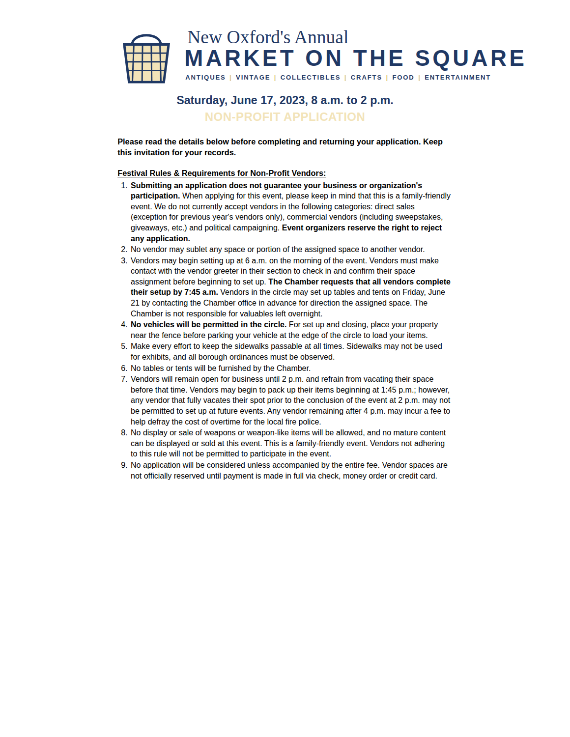New Oxford's Annual
MARKET ON THE SQUARE
ANTIQUES | VINTAGE | COLLECTIBLES | CRAFTS | FOOD | ENTERTAINMENT
Saturday, June 17, 2023, 8 a.m. to 2 p.m.
NON-PROFIT APPLICATION
Please read the details below before completing and returning your application. Keep this invitation for your records.
Festival Rules & Requirements for Non-Profit Vendors:
Submitting an application does not guarantee your business or organization's participation. When applying for this event, please keep in mind that this is a family-friendly event. We do not currently accept vendors in the following categories: direct sales (exception for previous year's vendors only), commercial vendors (including sweepstakes, giveaways, etc.) and political campaigning. Event organizers reserve the right to reject any application.
No vendor may sublet any space or portion of the assigned space to another vendor.
Vendors may begin setting up at 6 a.m. on the morning of the event. Vendors must make contact with the vendor greeter in their section to check in and confirm their space assignment before beginning to set up. The Chamber requests that all vendors complete their setup by 7:45 a.m. Vendors in the circle may set up tables and tents on Friday, June 21 by contacting the Chamber office in advance for direction the assigned space. The Chamber is not responsible for valuables left overnight.
No vehicles will be permitted in the circle. For set up and closing, place your property near the fence before parking your vehicle at the edge of the circle to load your items.
Make every effort to keep the sidewalks passable at all times. Sidewalks may not be used for exhibits, and all borough ordinances must be observed.
No tables or tents will be furnished by the Chamber.
Vendors will remain open for business until 2 p.m. and refrain from vacating their space before that time. Vendors may begin to pack up their items beginning at 1:45 p.m.; however, any vendor that fully vacates their spot prior to the conclusion of the event at 2 p.m. may not be permitted to set up at future events. Any vendor remaining after 4 p.m. may incur a fee to help defray the cost of overtime for the local fire police.
No display or sale of weapons or weapon-like items will be allowed, and no mature content can be displayed or sold at this event. This is a family-friendly event. Vendors not adhering to this rule will not be permitted to participate in the event.
No application will be considered unless accompanied by the entire fee. Vendor spaces are not officially reserved until payment is made in full via check, money order or credit card.